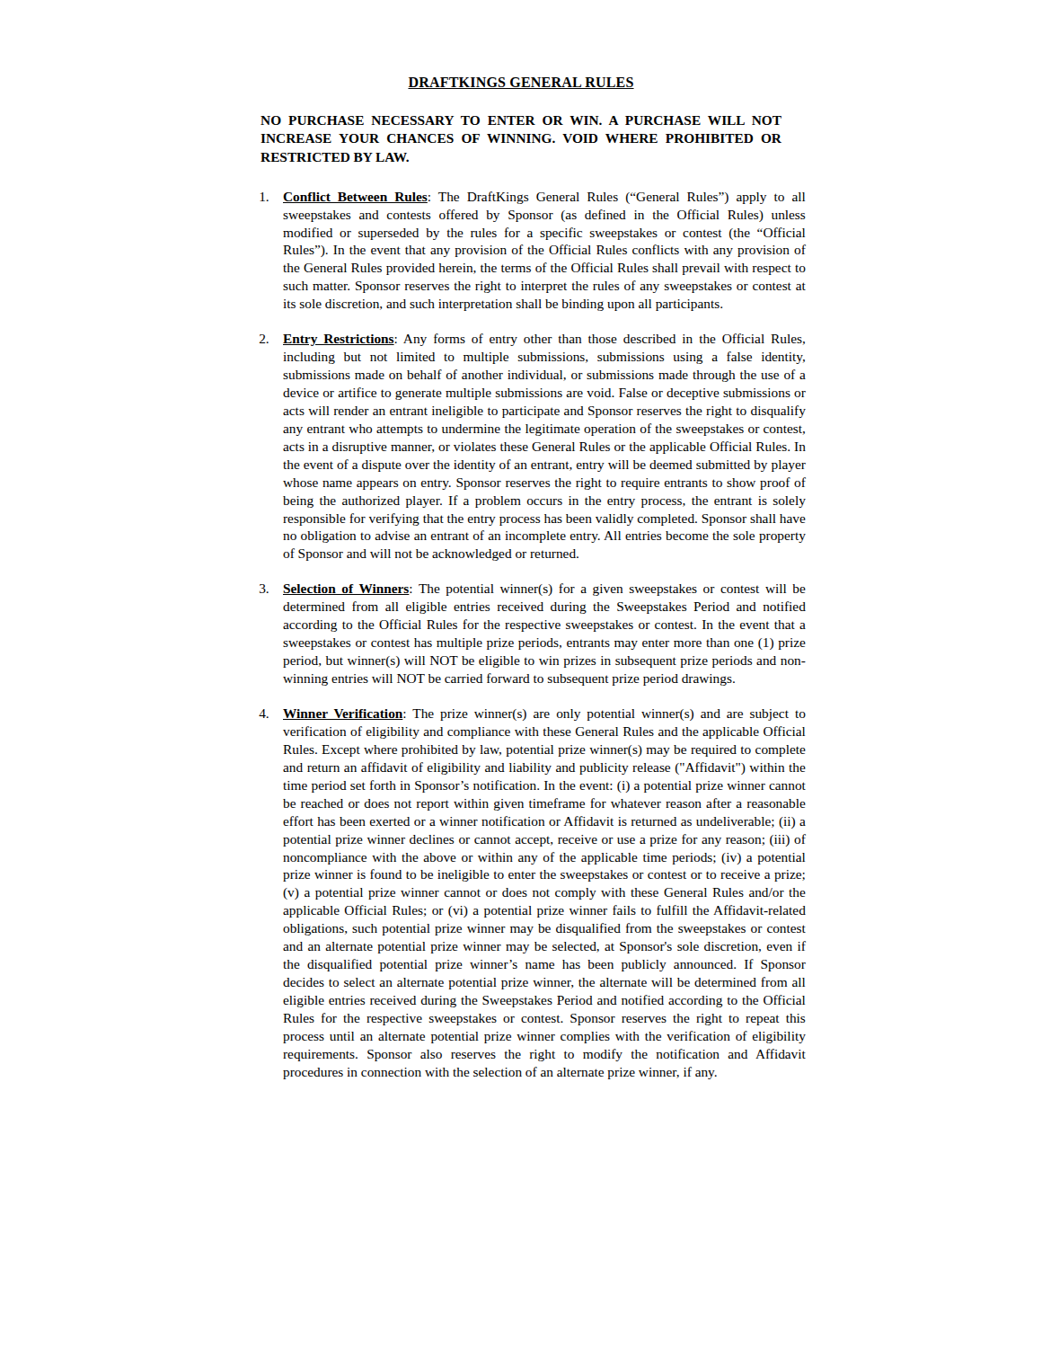DRAFTKINGS GENERAL RULES
NO PURCHASE NECESSARY TO ENTER OR WIN. A PURCHASE WILL NOT INCREASE YOUR CHANCES OF WINNING. VOID WHERE PROHIBITED OR RESTRICTED BY LAW.
Conflict Between Rules: The DraftKings General Rules (“General Rules”) apply to all sweepstakes and contests offered by Sponsor (as defined in the Official Rules) unless modified or superseded by the rules for a specific sweepstakes or contest (the “Official Rules”). In the event that any provision of the Official Rules conflicts with any provision of the General Rules provided herein, the terms of the Official Rules shall prevail with respect to such matter. Sponsor reserves the right to interpret the rules of any sweepstakes or contest at its sole discretion, and such interpretation shall be binding upon all participants.
Entry Restrictions: Any forms of entry other than those described in the Official Rules, including but not limited to multiple submissions, submissions using a false identity, submissions made on behalf of another individual, or submissions made through the use of a device or artifice to generate multiple submissions are void. False or deceptive submissions or acts will render an entrant ineligible to participate and Sponsor reserves the right to disqualify any entrant who attempts to undermine the legitimate operation of the sweepstakes or contest, acts in a disruptive manner, or violates these General Rules or the applicable Official Rules. In the event of a dispute over the identity of an entrant, entry will be deemed submitted by player whose name appears on entry. Sponsor reserves the right to require entrants to show proof of being the authorized player. If a problem occurs in the entry process, the entrant is solely responsible for verifying that the entry process has been validly completed. Sponsor shall have no obligation to advise an entrant of an incomplete entry. All entries become the sole property of Sponsor and will not be acknowledged or returned.
Selection of Winners: The potential winner(s) for a given sweepstakes or contest will be determined from all eligible entries received during the Sweepstakes Period and notified according to the Official Rules for the respective sweepstakes or contest. In the event that a sweepstakes or contest has multiple prize periods, entrants may enter more than one (1) prize period, but winner(s) will NOT be eligible to win prizes in subsequent prize periods and non-winning entries will NOT be carried forward to subsequent prize period drawings.
Winner Verification: The prize winner(s) are only potential winner(s) and are subject to verification of eligibility and compliance with these General Rules and the applicable Official Rules. Except where prohibited by law, potential prize winner(s) may be required to complete and return an affidavit of eligibility and liability and publicity release ("Affidavit") within the time period set forth in Sponsor’s notification. In the event: (i) a potential prize winner cannot be reached or does not report within given timeframe for whatever reason after a reasonable effort has been exerted or a winner notification or Affidavit is returned as undeliverable; (ii) a potential prize winner declines or cannot accept, receive or use a prize for any reason; (iii) of noncompliance with the above or within any of the applicable time periods; (iv) a potential prize winner is found to be ineligible to enter the sweepstakes or contest or to receive a prize; (v) a potential prize winner cannot or does not comply with these General Rules and/or the applicable Official Rules; or (vi) a potential prize winner fails to fulfill the Affidavit-related obligations, such potential prize winner may be disqualified from the sweepstakes or contest and an alternate potential prize winner may be selected, at Sponsor's sole discretion, even if the disqualified potential prize winner’s name has been publicly announced. If Sponsor decides to select an alternate potential prize winner, the alternate will be determined from all eligible entries received during the Sweepstakes Period and notified according to the Official Rules for the respective sweepstakes or contest. Sponsor reserves the right to repeat this process until an alternate potential prize winner complies with the verification of eligibility requirements. Sponsor also reserves the right to modify the notification and Affidavit procedures in connection with the selection of an alternate prize winner, if any.